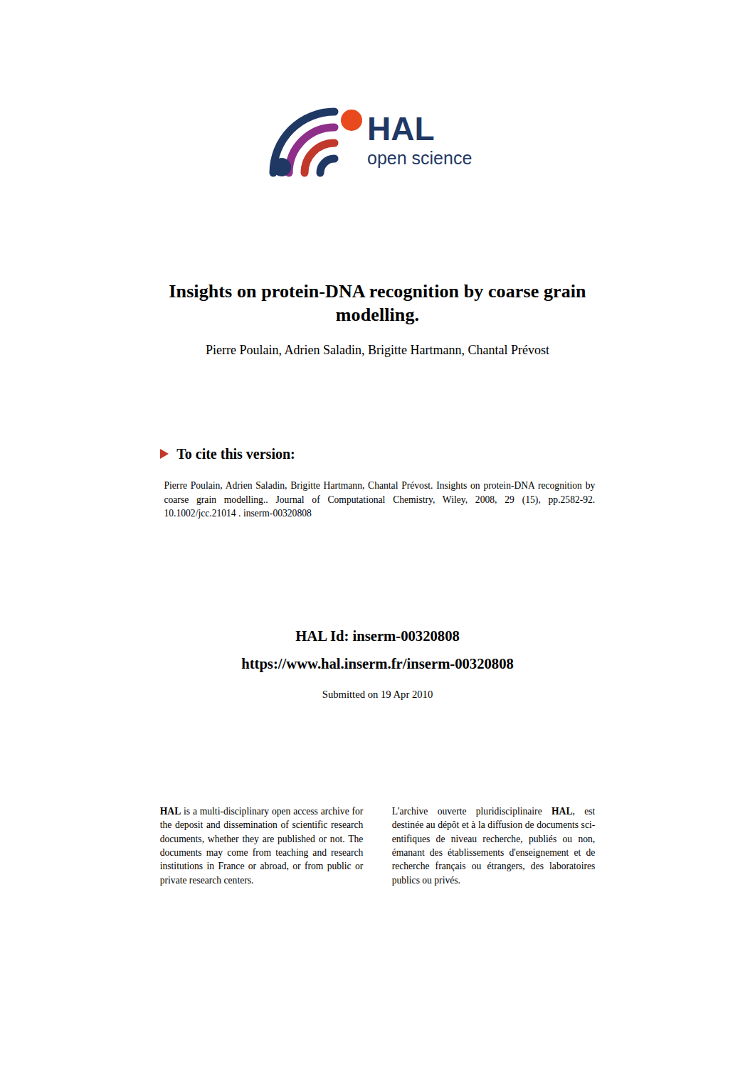HAL open science HAL open science
Insights on protein-DNA recognition by coarse grain
modelling.
Pierre Poulain, Adrien Saladin, Brigitte Hartmann, Chantal Prévost
To cite this version:
Pierre Poulain, Adrien Saladin, Brigitte Hartmann, Chantal Prévost. Insights on protein-DNA recognition by coarse grain modelling.. Journal of Computational Chemistry, Wiley, 2008, 29 (15), pp.2582-92. 10.1002/jcc.21014 . inserm-00320808
HAL Id: inserm-00320808
https://www.hal.inserm.fr/inserm-00320808
Submitted on 19 Apr 2010
HAL is a multi-disciplinary open access archive for the deposit and dissemination of scientific research documents, whether they are published or not. The documents may come from teaching and research institutions in France or abroad, or from public or private research centers.
L'archive ouverte pluridisciplinaire HAL, est destinée au dépôt et à la diffusion de documents scientifiques de niveau recherche, publiés ou non, émanant des établissements d'enseignement et de recherche français ou étrangers, des laboratoires publics ou privés.